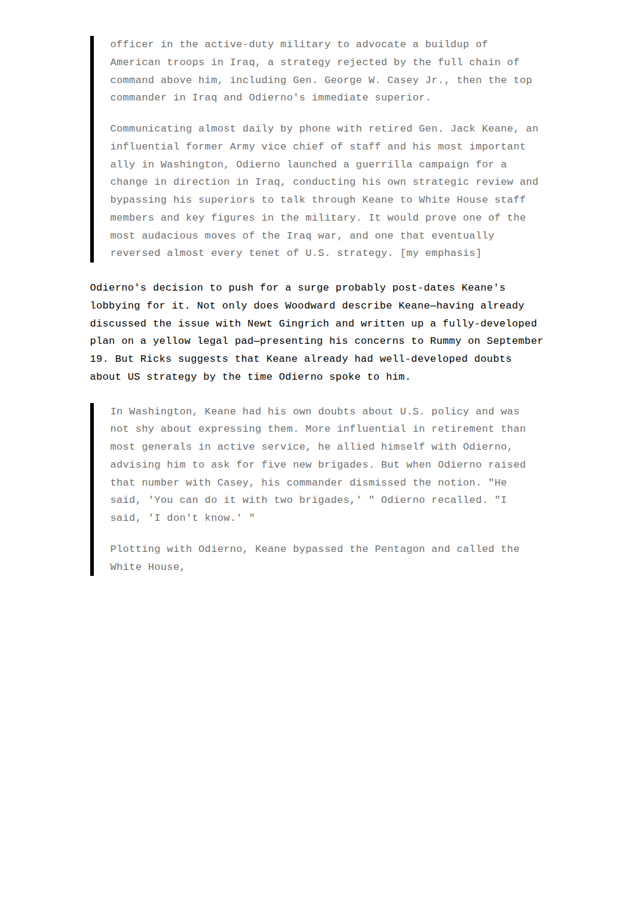officer in the active-duty military to advocate a buildup of American troops in Iraq, a strategy rejected by the full chain of command above him, including Gen. George W. Casey Jr., then the top commander in Iraq and Odierno's immediate superior.
Communicating almost daily by phone with retired Gen. Jack Keane, an influential former Army vice chief of staff and his most important ally in Washington, Odierno launched a guerrilla campaign for a change in direction in Iraq, conducting his own strategic review and bypassing his superiors to talk through Keane to White House staff members and key figures in the military. It would prove one of the most audacious moves of the Iraq war, and one that eventually reversed almost every tenet of U.S. strategy. [my emphasis]
Odierno's decision to push for a surge probably post-dates Keane's lobbying for it. Not only does Woodward describe Keane—having already discussed the issue with Newt Gingrich and written up a fully-developed plan on a yellow legal pad—presenting his concerns to Rummy on September 19. But Ricks suggests that Keane already had well-developed doubts about US strategy by the time Odierno spoke to him.
In Washington, Keane had his own doubts about U.S. policy and was not shy about expressing them. More influential in retirement than most generals in active service, he allied himself with Odierno, advising him to ask for five new brigades. But when Odierno raised that number with Casey, his commander dismissed the notion. "He said, 'You can do it with two brigades,' " Odierno recalled. "I said, 'I don't know.' "
Plotting with Odierno, Keane bypassed the Pentagon and called the White House,